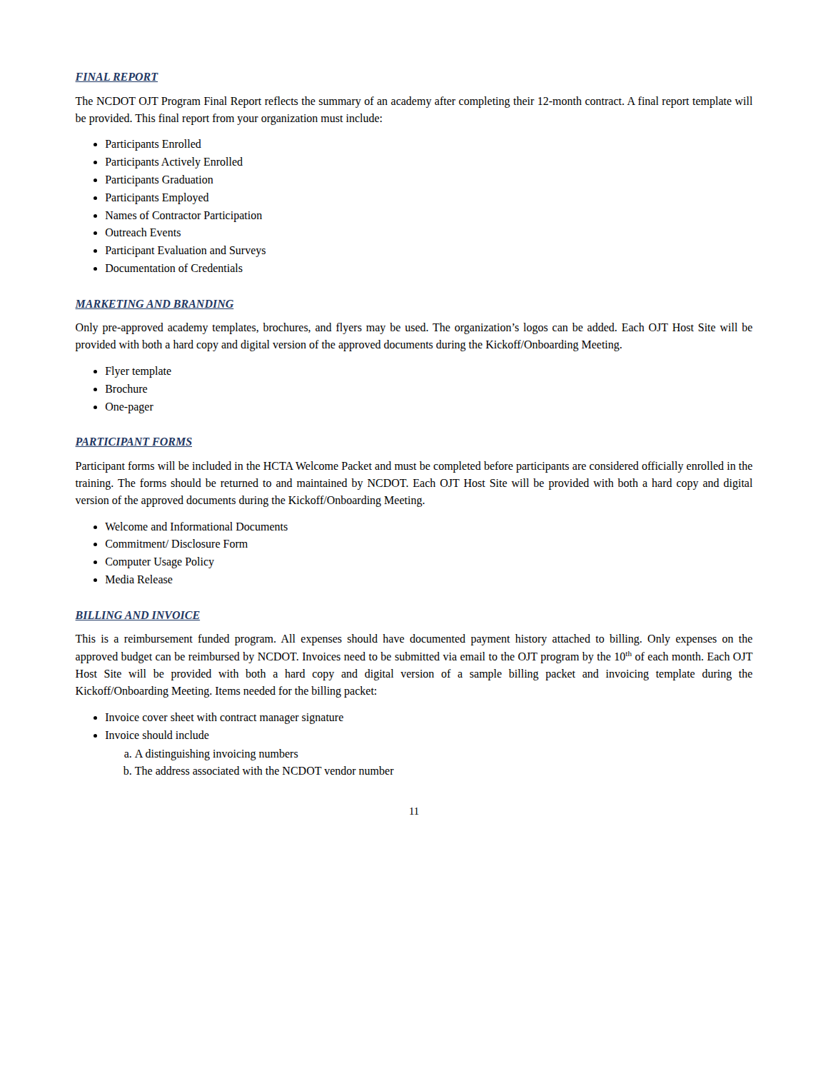FINAL REPORT
The NCDOT OJT Program Final Report reflects the summary of an academy after completing their 12-month contract. A final report template will be provided. This final report from your organization must include:
Participants Enrolled
Participants Actively Enrolled
Participants Graduation
Participants Employed
Names of Contractor Participation
Outreach Events
Participant Evaluation and Surveys
Documentation of Credentials
MARKETING AND BRANDING
Only pre-approved academy templates, brochures, and flyers may be used. The organization’s logos can be added. Each OJT Host Site will be provided with both a hard copy and digital version of the approved documents during the Kickoff/Onboarding Meeting.
Flyer template
Brochure
One-pager
PARTICIPANT FORMS
Participant forms will be included in the HCTA Welcome Packet and must be completed before participants are considered officially enrolled in the training. The forms should be returned to and maintained by NCDOT. Each OJT Host Site will be provided with both a hard copy and digital version of the approved documents during the Kickoff/Onboarding Meeting.
Welcome and Informational Documents
Commitment/ Disclosure Form
Computer Usage Policy
Media Release
BILLING AND INVOICE
This is a reimbursement funded program. All expenses should have documented payment history attached to billing. Only expenses on the approved budget can be reimbursed by NCDOT. Invoices need to be submitted via email to the OJT program by the 10th of each month. Each OJT Host Site will be provided with both a hard copy and digital version of a sample billing packet and invoicing template during the Kickoff/Onboarding Meeting. Items needed for the billing packet:
Invoice cover sheet with contract manager signature
Invoice should include
A distinguishing invoicing numbers
The address associated with the NCDOT vendor number
11